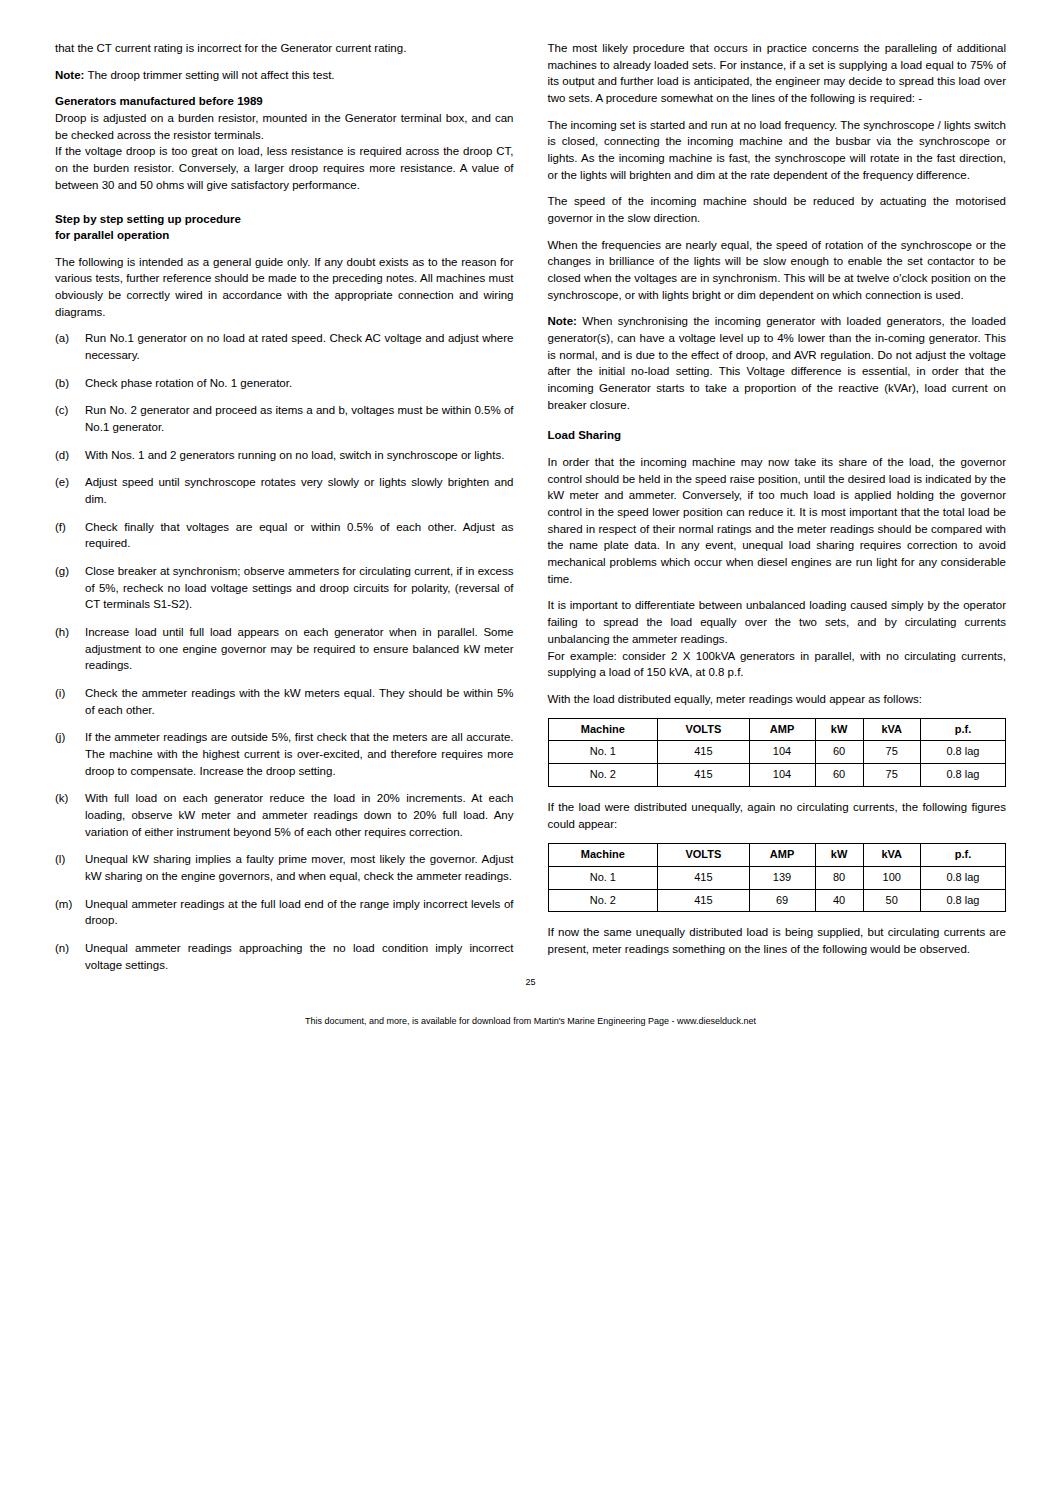that the CT current rating is incorrect for the Generator current rating.
Note: The droop trimmer setting will not affect this test.
Generators manufactured before 1989
Droop is adjusted on a burden resistor, mounted in the Generator terminal box, and can be checked across the resistor terminals.
If the voltage droop is too great on load, less resistance is required across the droop CT, on the burden resistor. Conversely, a larger droop requires more resistance. A value of between 30 and 50 ohms will give satisfactory performance.
Step by step setting up procedure
for parallel operation
The following is intended as a general guide only. If any doubt exists as to the reason for various tests, further reference should be made to the preceding notes. All machines must obviously be correctly wired in accordance with the appropriate connection and wiring diagrams.
(a) Run No.1 generator on no load at rated speed. Check AC voltage and adjust where necessary.
(b) Check phase rotation of No. 1 generator.
(c) Run No. 2 generator and proceed as items a and b, voltages must be within 0.5% of No.1 generator.
(d) With Nos. 1 and 2 generators running on no load, switch in synchroscope or lights.
(e) Adjust speed until synchroscope rotates very slowly or lights slowly brighten and dim.
(f) Check finally that voltages are equal or within 0.5% of each other. Adjust as required.
(g) Close breaker at synchronism; observe ammeters for circulating current, if in excess of 5%, recheck no load voltage settings and droop circuits for polarity, (reversal of CT terminals S1-S2).
(h) Increase load until full load appears on each generator when in parallel. Some adjustment to one engine governor may be required to ensure balanced kW meter readings.
(i) Check the ammeter readings with the kW meters equal. They should be within 5% of each other.
(j) If the ammeter readings are outside 5%, first check that the meters are all accurate. The machine with the highest current is over-excited, and therefore requires more droop to compensate. Increase the droop setting.
(k) With full load on each generator reduce the load in 20% increments. At each loading, observe kW meter and ammeter readings down to 20% full load. Any variation of either instrument beyond 5% of each other requires correction.
(l) Unequal kW sharing implies a faulty prime mover, most likely the governor. Adjust kW sharing on the engine governors, and when equal, check the ammeter readings.
(m) Unequal ammeter readings at the full load end of the range imply incorrect levels of droop.
(n) Unequal ammeter readings approaching the no load condition imply incorrect voltage settings.
The most likely procedure that occurs in practice concerns the paralleling of additional machines to already loaded sets. For instance, if a set is supplying a load equal to 75% of its output and further load is anticipated, the engineer may decide to spread this load over two sets. A procedure somewhat on the lines of the following is required: -
The incoming set is started and run at no load frequency. The synchroscope / lights switch is closed, connecting the incoming machine and the busbar via the synchroscope or lights. As the incoming machine is fast, the synchroscope will rotate in the fast direction, or the lights will brighten and dim at the rate dependent of the frequency difference.
The speed of the incoming machine should be reduced by actuating the motorised governor in the slow direction.
When the frequencies are nearly equal, the speed of rotation of the synchroscope or the changes in brilliance of the lights will be slow enough to enable the set contactor to be closed when the voltages are in synchronism. This will be at twelve o'clock position on the synchroscope, or with lights bright or dim dependent on which connection is used.
Note: When synchronising the incoming generator with loaded generators, the loaded generator(s), can have a voltage level up to 4% lower than the in-coming generator. This is normal, and is due to the effect of droop, and AVR regulation. Do not adjust the voltage after the initial no-load setting. This Voltage difference is essential, in order that the incoming Generator starts to take a proportion of the reactive (kVAr), load current on breaker closure.
Load Sharing
In order that the incoming machine may now take its share of the load, the governor control should be held in the speed raise position, until the desired load is indicated by the kW meter and ammeter. Conversely, if too much load is applied holding the governor control in the speed lower position can reduce it. It is most important that the total load be shared in respect of their normal ratings and the meter readings should be compared with the name plate data. In any event, unequal load sharing requires correction to avoid mechanical problems which occur when diesel engines are run light for any considerable time.
It is important to differentiate between unbalanced loading caused simply by the operator failing to spread the load equally over the two sets, and by circulating currents unbalancing the ammeter readings.
For example: consider 2 X 100kVA generators in parallel, with no circulating currents, supplying a load of 150 kVA, at 0.8 p.f.
With the load distributed equally, meter readings would appear as follows:
| Machine | VOLTS | AMP | kW | kVA | p.f. |
| --- | --- | --- | --- | --- | --- |
| No. 1 | 415 | 104 | 60 | 75 | 0.8 lag |
| No. 2 | 415 | 104 | 60 | 75 | 0.8 lag |
If the load were distributed unequally, again no circulating currents, the following figures could appear:
| Machine | VOLTS | AMP | kW | kVA | p.f. |
| --- | --- | --- | --- | --- | --- |
| No. 1 | 415 | 139 | 80 | 100 | 0.8 lag |
| No. 2 | 415 | 69 | 40 | 50 | 0.8 lag |
If now the same unequally distributed load is being supplied, but circulating currents are present, meter readings something on the lines of the following would be observed.
25
This document, and more, is available for download from Martin's Marine Engineering Page - www.dieselduck.net